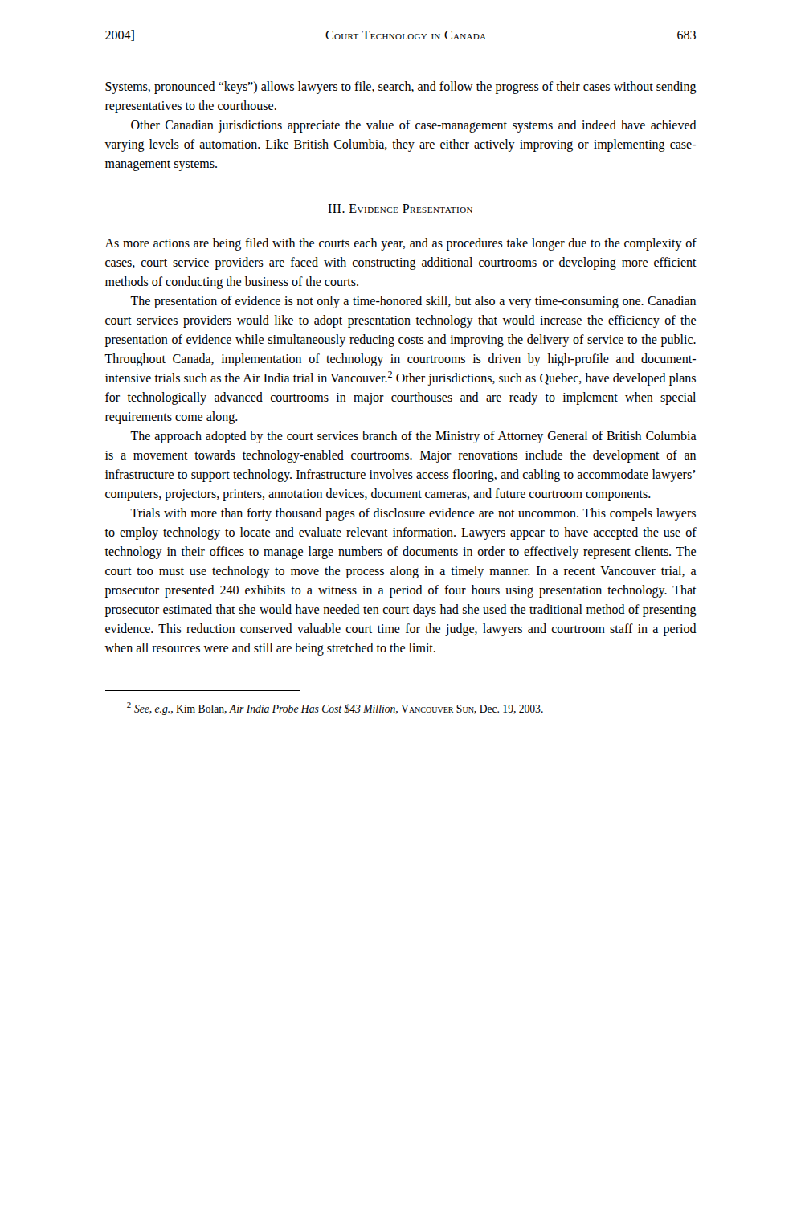2004] Court Technology in Canada 683
Systems, pronounced “keys”) allows lawyers to file, search, and follow the progress of their cases without sending representatives to the courthouse.
Other Canadian jurisdictions appreciate the value of case-management systems and indeed have achieved varying levels of automation. Like British Columbia, they are either actively improving or implementing case-management systems.
III. Evidence Presentation
As more actions are being filed with the courts each year, and as procedures take longer due to the complexity of cases, court service providers are faced with constructing additional courtrooms or developing more efficient methods of conducting the business of the courts.
The presentation of evidence is not only a time-honored skill, but also a very time-consuming one. Canadian court services providers would like to adopt presentation technology that would increase the efficiency of the presentation of evidence while simultaneously reducing costs and improving the delivery of service to the public. Throughout Canada, implementation of technology in courtrooms is driven by high-profile and document-intensive trials such as the Air India trial in Vancouver.2 Other jurisdictions, such as Quebec, have developed plans for technologically advanced courtrooms in major courthouses and are ready to implement when special requirements come along.
The approach adopted by the court services branch of the Ministry of Attorney General of British Columbia is a movement towards technology-enabled courtrooms. Major renovations include the development of an infrastructure to support technology. Infrastructure involves access flooring, and cabling to accommodate lawyers’ computers, projectors, printers, annotation devices, document cameras, and future courtroom components.
Trials with more than forty thousand pages of disclosure evidence are not uncommon. This compels lawyers to employ technology to locate and evaluate relevant information. Lawyers appear to have accepted the use of technology in their offices to manage large numbers of documents in order to effectively represent clients. The court too must use technology to move the process along in a timely manner. In a recent Vancouver trial, a prosecutor presented 240 exhibits to a witness in a period of four hours using presentation technology. That prosecutor estimated that she would have needed ten court days had she used the traditional method of presenting evidence. This reduction conserved valuable court time for the judge, lawyers and courtroom staff in a period when all resources were and still are being stretched to the limit.
2 See, e.g., Kim Bolan, Air India Probe Has Cost $43 Million, Vancouver Sun, Dec. 19, 2003.